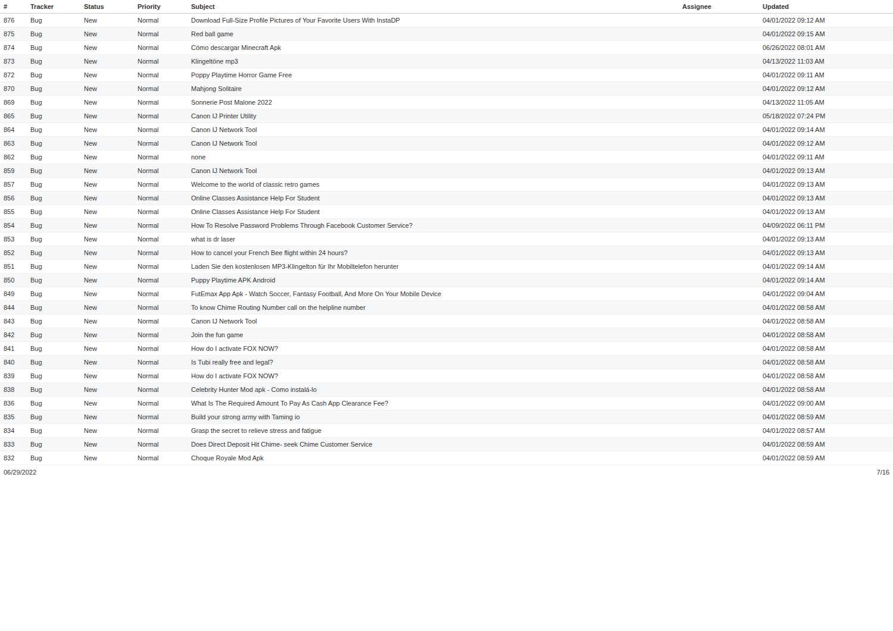| # | Tracker | Status | Priority | Subject | Assignee | Updated |
| --- | --- | --- | --- | --- | --- | --- |
| 876 | Bug | New | Normal | Download Full-Size Profile Pictures of Your Favorite Users With InstaDP | | 04/01/2022 09:12 AM |
| 875 | Bug | New | Normal | Red ball game | | 04/01/2022 09:15 AM |
| 874 | Bug | New | Normal | Cómo descargar Minecraft Apk | | 06/26/2022 08:01 AM |
| 873 | Bug | New | Normal | Klingeltöne mp3 | | 04/13/2022 11:03 AM |
| 872 | Bug | New | Normal | Poppy Playtime Horror Game Free | | 04/01/2022 09:11 AM |
| 870 | Bug | New | Normal | Mahjong Solitaire | | 04/01/2022 09:12 AM |
| 869 | Bug | New | Normal | Sonnerie Post Malone 2022 | | 04/13/2022 11:05 AM |
| 865 | Bug | New | Normal | Canon IJ Printer Utility | | 05/18/2022 07:24 PM |
| 864 | Bug | New | Normal | Canon IJ Network Tool | | 04/01/2022 09:14 AM |
| 863 | Bug | New | Normal | Canon IJ Network Tool | | 04/01/2022 09:12 AM |
| 862 | Bug | New | Normal | none | | 04/01/2022 09:11 AM |
| 859 | Bug | New | Normal | Canon IJ Network Tool | | 04/01/2022 09:13 AM |
| 857 | Bug | New | Normal | Welcome to the world of classic retro games | | 04/01/2022 09:13 AM |
| 856 | Bug | New | Normal | Online Classes Assistance Help For Student | | 04/01/2022 09:13 AM |
| 855 | Bug | New | Normal | Online Classes Assistance Help For Student | | 04/01/2022 09:13 AM |
| 854 | Bug | New | Normal | How To Resolve Password Problems Through Facebook Customer Service? | | 04/09/2022 06:11 PM |
| 853 | Bug | New | Normal | what is dr laser | | 04/01/2022 09:13 AM |
| 852 | Bug | New | Normal | How to cancel your French Bee flight within 24 hours? | | 04/01/2022 09:13 AM |
| 851 | Bug | New | Normal | Laden Sie den kostenlosen MP3-Klingelton für Ihr Mobiltelefon herunter | | 04/01/2022 09:14 AM |
| 850 | Bug | New | Normal | Puppy Playtime APK Android | | 04/01/2022 09:14 AM |
| 849 | Bug | New | Normal | FutEmax App Apk - Watch Soccer, Fantasy Football, And More On Your Mobile Device | | 04/01/2022 09:04 AM |
| 844 | Bug | New | Normal | To know Chime Routing Number call on the helpline number | | 04/01/2022 08:58 AM |
| 843 | Bug | New | Normal | Canon IJ Network Tool | | 04/01/2022 08:58 AM |
| 842 | Bug | New | Normal | Join the fun game | | 04/01/2022 08:58 AM |
| 841 | Bug | New | Normal | How do I activate FOX NOW? | | 04/01/2022 08:58 AM |
| 840 | Bug | New | Normal | Is Tubi really free and legal? | | 04/01/2022 08:58 AM |
| 839 | Bug | New | Normal | How do I activate FOX NOW? | | 04/01/2022 08:58 AM |
| 838 | Bug | New | Normal | Celebrity Hunter Mod apk - Como instalá-lo | | 04/01/2022 08:58 AM |
| 836 | Bug | New | Normal | What Is The Required Amount To Pay As Cash App Clearance Fee? | | 04/01/2022 09:00 AM |
| 835 | Bug | New | Normal | Build your strong army with Taming io | | 04/01/2022 08:59 AM |
| 834 | Bug | New | Normal | Grasp the secret to relieve stress and fatigue | | 04/01/2022 08:57 AM |
| 833 | Bug | New | Normal | Does Direct Deposit Hit Chime- seek Chime Customer Service | | 04/01/2022 08:59 AM |
| 832 | Bug | New | Normal | Choque Royale Mod Apk | | 04/01/2022 08:59 AM |
06/29/2022 7/16